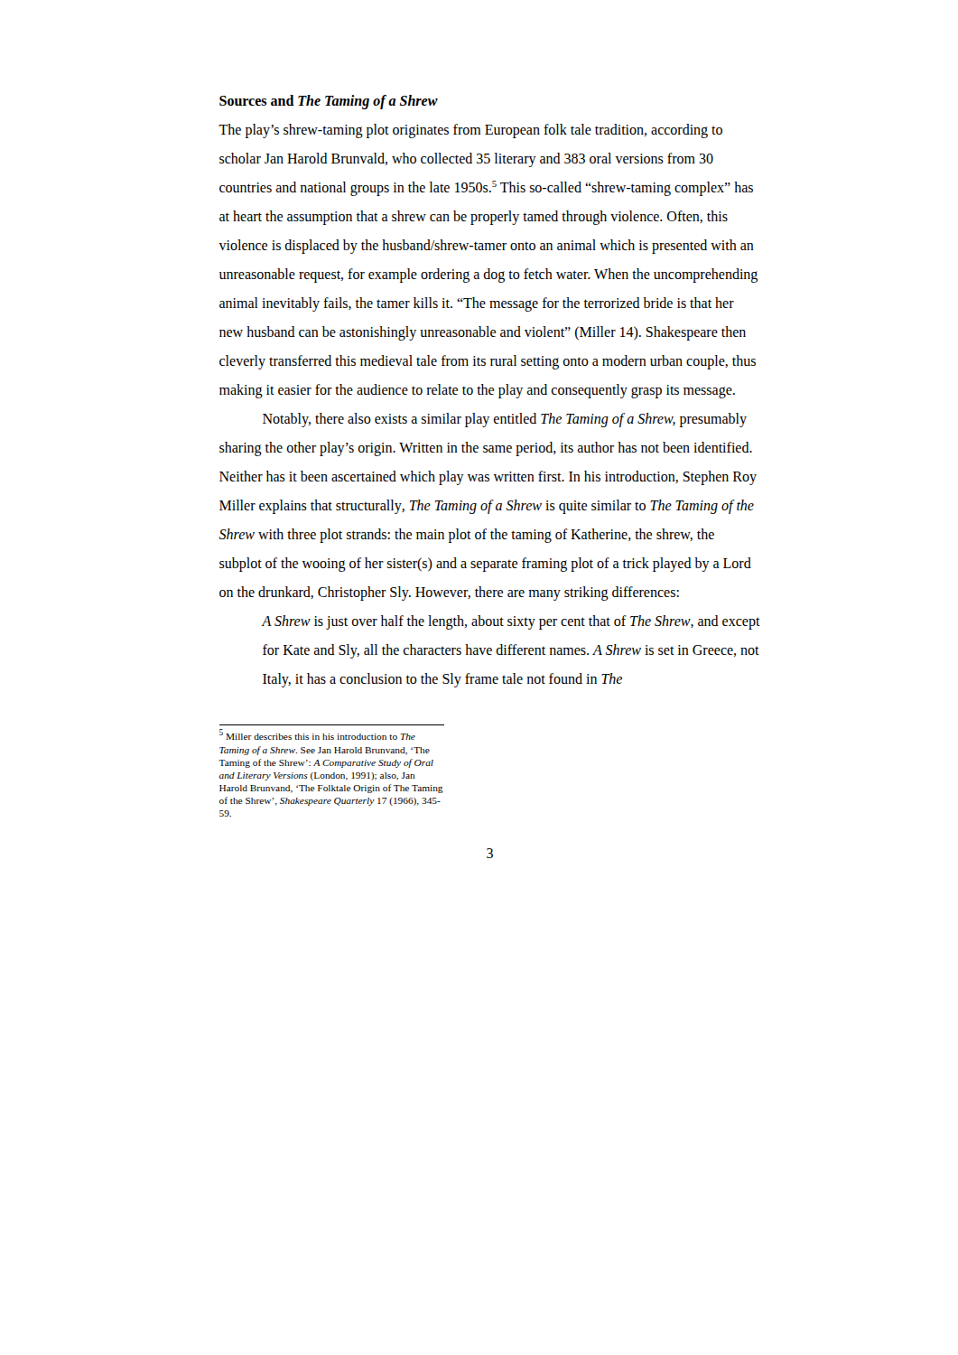Sources and The Taming of a Shrew
The play’s shrew-taming plot originates from European folk tale tradition, according to scholar Jan Harold Brunvald, who collected 35 literary and 383 oral versions from 30 countries and national groups in the late 1950s.5 This so-called “shrew-taming complex” has at heart the assumption that a shrew can be properly tamed through violence. Often, this violence is displaced by the husband/shrew-tamer onto an animal which is presented with an unreasonable request, for example ordering a dog to fetch water. When the uncomprehending animal inevitably fails, the tamer kills it. “The message for the terrorized bride is that her new husband can be astonishingly unreasonable and violent” (Miller 14). Shakespeare then cleverly transferred this medieval tale from its rural setting onto a modern urban couple, thus making it easier for the audience to relate to the play and consequently grasp its message.
Notably, there also exists a similar play entitled The Taming of a Shrew, presumably sharing the other play’s origin. Written in the same period, its author has not been identified. Neither has it been ascertained which play was written first. In his introduction, Stephen Roy Miller explains that structurally, The Taming of a Shrew is quite similar to The Taming of the Shrew with three plot strands: the main plot of the taming of Katherine, the shrew, the subplot of the wooing of her sister(s) and a separate framing plot of a trick played by a Lord on the drunkard, Christopher Sly. However, there are many striking differences:
A Shrew is just over half the length, about sixty per cent that of The Shrew, and except for Kate and Sly, all the characters have different names. A Shrew is set in Greece, not Italy, it has a conclusion to the Sly frame tale not found in The
5 Miller describes this in his introduction to The Taming of a Shrew. See Jan Harold Brunvand, ‘The Taming of the Shrew’: A Comparative Study of Oral and Literary Versions (London, 1991); also, Jan Harold Brunvand, ‘The Folktale Origin of The Taming of the Shrew’, Shakespeare Quarterly 17 (1966), 345-59.
3